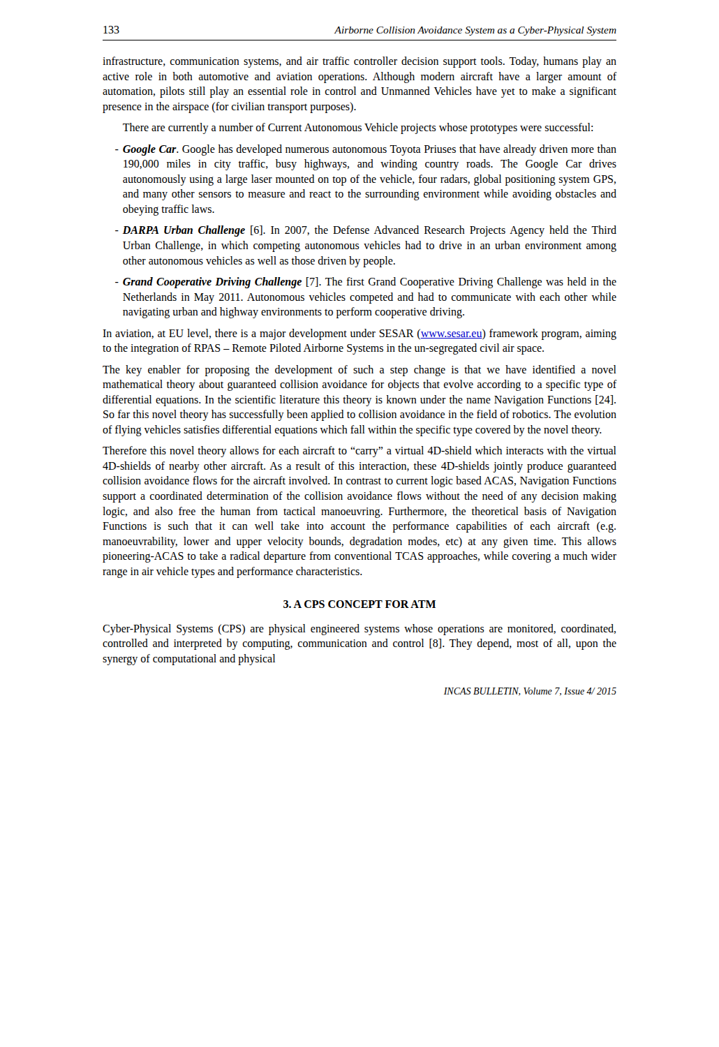133 Airborne Collision Avoidance System as a Cyber-Physical System
infrastructure, communication systems, and air traffic controller decision support tools. Today, humans play an active role in both automotive and aviation operations. Although modern aircraft have a larger amount of automation, pilots still play an essential role in control and Unmanned Vehicles have yet to make a significant presence in the airspace (for civilian transport purposes).
There are currently a number of Current Autonomous Vehicle projects whose prototypes were successful:
Google Car. Google has developed numerous autonomous Toyota Priuses that have already driven more than 190,000 miles in city traffic, busy highways, and winding country roads. The Google Car drives autonomously using a large laser mounted on top of the vehicle, four radars, global positioning system GPS, and many other sensors to measure and react to the surrounding environment while avoiding obstacles and obeying traffic laws.
DARPA Urban Challenge [6]. In 2007, the Defense Advanced Research Projects Agency held the Third Urban Challenge, in which competing autonomous vehicles had to drive in an urban environment among other autonomous vehicles as well as those driven by people.
Grand Cooperative Driving Challenge [7]. The first Grand Cooperative Driving Challenge was held in the Netherlands in May 2011. Autonomous vehicles competed and had to communicate with each other while navigating urban and highway environments to perform cooperative driving.
In aviation, at EU level, there is a major development under SESAR (www.sesar.eu) framework program, aiming to the integration of RPAS – Remote Piloted Airborne Systems in the un-segregated civil air space.
The key enabler for proposing the development of such a step change is that we have identified a novel mathematical theory about guaranteed collision avoidance for objects that evolve according to a specific type of differential equations. In the scientific literature this theory is known under the name Navigation Functions [24]. So far this novel theory has successfully been applied to collision avoidance in the field of robotics. The evolution of flying vehicles satisfies differential equations which fall within the specific type covered by the novel theory.
Therefore this novel theory allows for each aircraft to “carry” a virtual 4D-shield which interacts with the virtual 4D-shields of nearby other aircraft. As a result of this interaction, these 4D-shields jointly produce guaranteed collision avoidance flows for the aircraft involved. In contrast to current logic based ACAS, Navigation Functions support a coordinated determination of the collision avoidance flows without the need of any decision making logic, and also free the human from tactical manoeuvring. Furthermore, the theoretical basis of Navigation Functions is such that it can well take into account the performance capabilities of each aircraft (e.g. manoeuvrability, lower and upper velocity bounds, degradation modes, etc) at any given time. This allows pioneering-ACAS to take a radical departure from conventional TCAS approaches, while covering a much wider range in air vehicle types and performance characteristics.
3. A CPS CONCEPT FOR ATM
Cyber-Physical Systems (CPS) are physical engineered systems whose operations are monitored, coordinated, controlled and interpreted by computing, communication and control [8]. They depend, most of all, upon the synergy of computational and physical
INCAS BULLETIN, Volume 7, Issue 4/ 2015